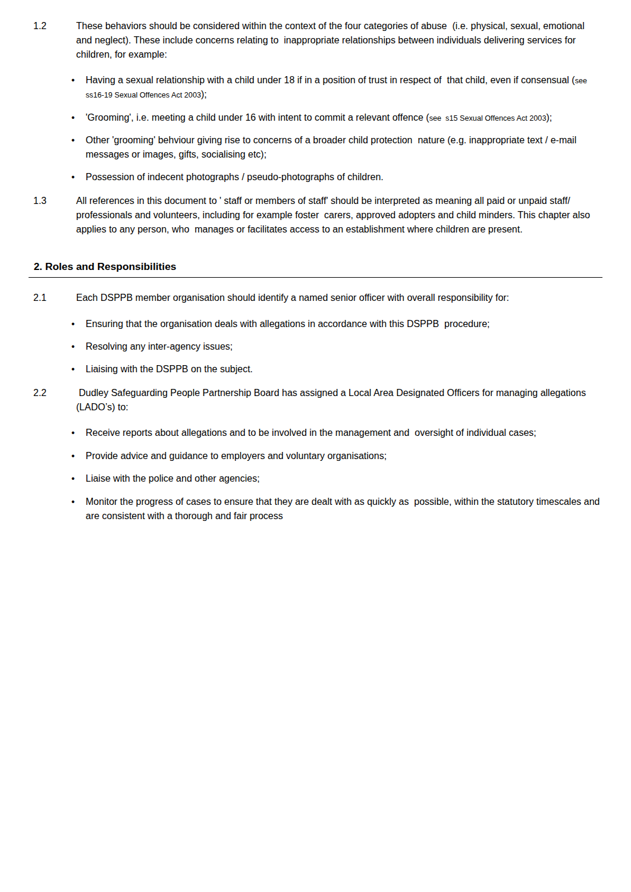1.2
These behaviors should be considered within the context of the four categories of abuse (i.e. physical, sexual, emotional and neglect). These include concerns relating to inappropriate relationships between individuals delivering services for children, for example:
Having a sexual relationship with a child under 18 if in a position of trust in respect of that child, even if consensual (see ss16-19 Sexual Offences Act 2003);
'Grooming', i.e. meeting a child under 16 with intent to commit a relevant offence (see s15 Sexual Offences Act 2003);
Other 'grooming' behviour giving rise to concerns of a broader child protection nature (e.g. inappropriate text / e-mail messages or images, gifts, socialising etc);
Possession of indecent photographs / pseudo-photographs of children.
1.3
All references in this document to ' staff or members of staff' should be interpreted as meaning all paid or unpaid staff/ professionals and volunteers, including for example foster carers, approved adopters and child minders. This chapter also applies to any person, who manages or facilitates access to an establishment where children are present.
2. Roles and Responsibilities
2.1
Each DSPPB member organisation should identify a named senior officer with overall responsibility for:
Ensuring that the organisation deals with allegations in accordance with this DSPPB procedure;
Resolving any inter-agency issues;
Liaising with the DSPPB on the subject.
2.2
Dudley Safeguarding People Partnership Board has assigned a Local Area Designated Officers for managing allegations (LADO’s) to:
Receive reports about allegations and to be involved in the management and oversight of individual cases;
Provide advice and guidance to employers and voluntary organisations;
Liaise with the police and other agencies;
Monitor the progress of cases to ensure that they are dealt with as quickly as possible, within the statutory timescales and are consistent with a thorough and fair process